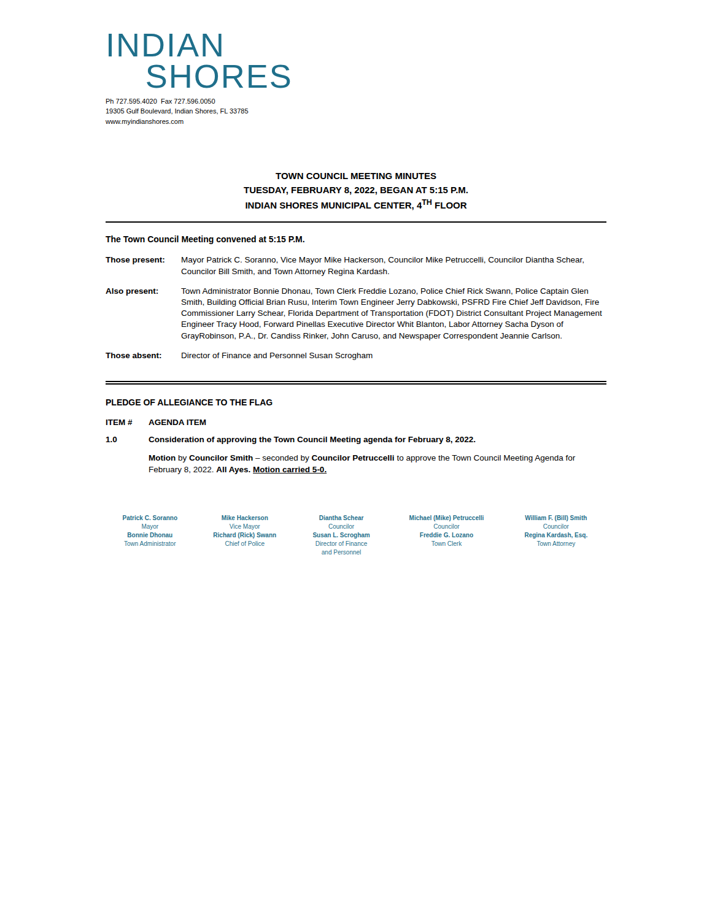INDIANSHORES
Ph 727.595.4020 Fax 727.596.0050
19305 Gulf Boulevard, Indian Shores, FL 33785
www.myindianshores.com
TOWN COUNCIL MEETING MINUTES
TUESDAY, FEBRUARY 8, 2022, BEGAN AT 5:15 P.M.
INDIAN SHORES MUNICIPAL CENTER, 4TH FLOOR
The Town Council Meeting convened at 5:15 P.M.
| Those present: | Mayor Patrick C. Soranno, Vice Mayor Mike Hackerson, Councilor Mike Petruccelli, Councilor Diantha Schear, Councilor Bill Smith, and Town Attorney Regina Kardash. |
| Also present: | Town Administrator Bonnie Dhonau, Town Clerk Freddie Lozano, Police Chief Rick Swann, Police Captain Glen Smith, Building Official Brian Rusu, Interim Town Engineer Jerry Dabkowski, PSFRD Fire Chief Jeff Davidson, Fire Commissioner Larry Schear, Florida Department of Transportation (FDOT) District Consultant Project Management Engineer Tracy Hood, Forward Pinellas Executive Director Whit Blanton, Labor Attorney Sacha Dyson of GrayRobinson, P.A., Dr. Candiss Rinker, John Caruso, and Newspaper Correspondent Jeannie Carlson. |
| Those absent: | Director of Finance and Personnel Susan Scrogham |
PLEDGE OF ALLEGIANCE TO THE FLAG
| ITEM # | AGENDA ITEM |
| 1.0 | Consideration of approving the Town Council Meeting agenda for February 8, 2022. Motion by Councilor Smith – seconded by Councilor Petruccelli to approve the Town Council Meeting Agenda for February 8, 2022. All Ayes. Motion carried 5-0. |
| Patrick C. Soranno Mayor | Mike Hackerson Vice Mayor | Diantha Schear Councilor | Michael (Mike) Petruccelli Councilor | William F. (Bill) Smith Councilor |
| Bonnie Dhonau Town Administrator | Richard (Rick) Swann Chief of Police | Susan L. Scrogham Director of Finance and Personnel | Freddie G. Lozano Town Clerk | Regina Kardash, Esq. Town Attorney |